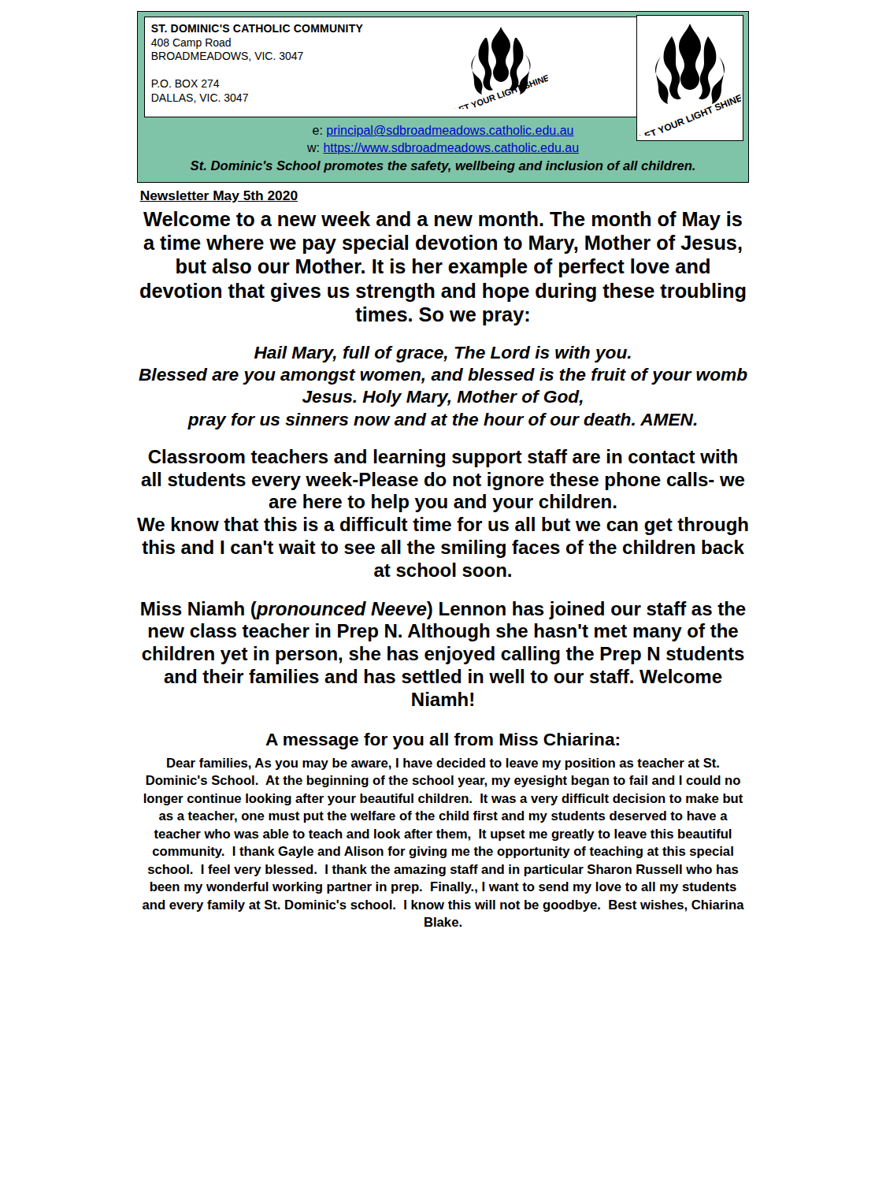ST. DOMINIC'S CATHOLIC COMMUNITY
408 Camp Road
BROADMEADOWS, VIC. 3047
P.O. BOX 274
DALLAS, VIC. 3047
LET YOUR LIGHT SHINE
| School: |
| Phone: | 9309 4146 |
| Fax: | 9302 3446 |
| Presbytery: |
| Phone: | 9309 2575 |
| Fax: | 9302 2514 |
LET YOUR LIGHT SHINE
e: principal@sdbroadmeadows.catholic.edu.au
w: https://www.sdbroadmeadows.catholic.edu.au
St. Dominic's School promotes the safety, wellbeing and inclusion of all children.
Newsletter May 5th 2020
Welcome to a new week and a new month. The month of May is a time where we pay special devotion to Mary, Mother of Jesus, but also our Mother. It is her example of perfect love and devotion that gives us strength and hope during these troubling times. So we pray:
Hail Mary, full of grace, The Lord is with you.
Blessed are you amongst women, and blessed is the fruit of your womb Jesus. Holy Mary, Mother of God,
pray for us sinners now and at the hour of our death. AMEN.
Classroom teachers and learning support staff are in contact with all students every week-Please do not ignore these phone calls- we are here to help you and your children.
We know that this is a difficult time for us all but we can get through this and I can't wait to see all the smiling faces of the children back at school soon.
Miss Niamh (pronounced Neeve) Lennon has joined our staff as the new class teacher in Prep N. Although she hasn't met many of the children yet in person, she has enjoyed calling the Prep N students and their families and has settled in well to our staff. Welcome Niamh!
A message for you all from Miss Chiarina:
Dear families, As you may be aware, I have decided to leave my position as teacher at St. Dominic's School. At the beginning of the school year, my eyesight began to fail and I could no longer continue looking after your beautiful children. It was a very difficult decision to make but as a teacher, one must put the welfare of the child first and my students deserved to have a teacher who was able to teach and look after them, It upset me greatly to leave this beautiful community. I thank Gayle and Alison for giving me the opportunity of teaching at this special school. I feel very blessed. I thank the amazing staff and in particular Sharon Russell who has been my wonderful working partner in prep. Finally., I want to send my love to all my students and every family at St. Dominic's school. I know this will not be goodbye. Best wishes, Chiarina Blake.